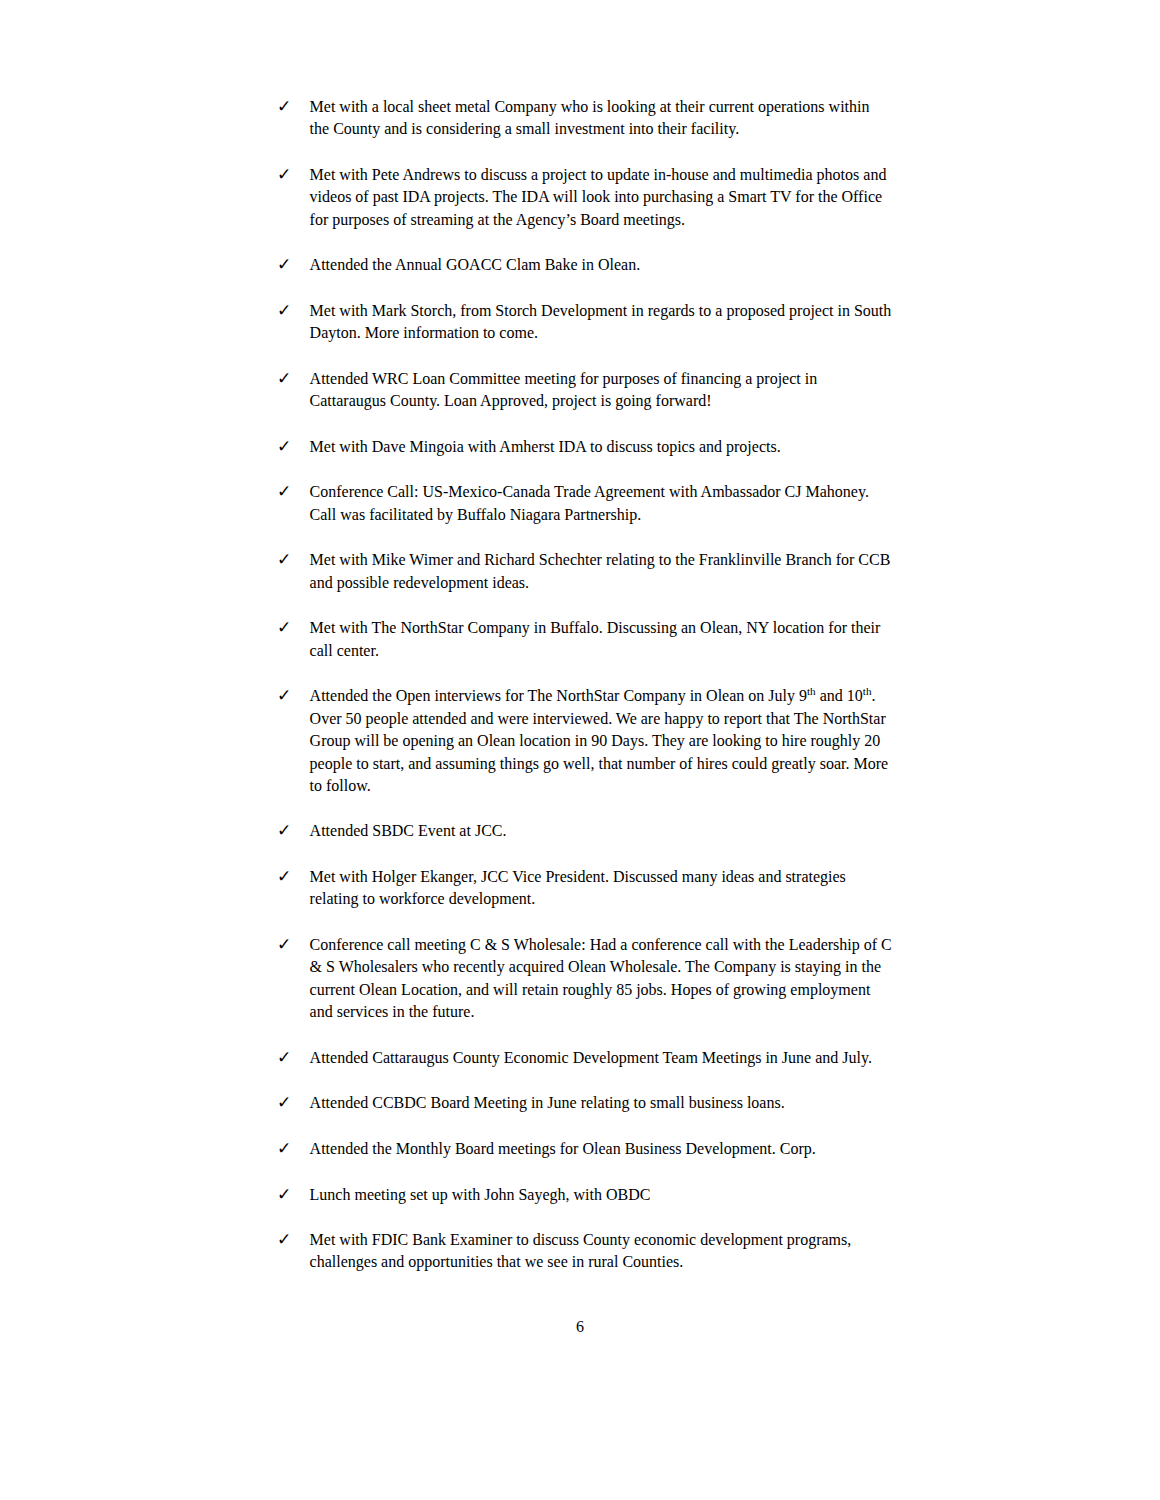Met with a local sheet metal Company who is looking at their current operations within the County and is considering a small investment into their facility.
Met with Pete Andrews to discuss a project to update in-house and multimedia photos and videos of past IDA projects. The IDA will look into purchasing a Smart TV for the Office for purposes of streaming at the Agency’s Board meetings.
Attended the Annual GOACC Clam Bake in Olean.
Met with Mark Storch, from Storch Development in regards to a proposed project in South Dayton. More information to come.
Attended WRC Loan Committee meeting for purposes of financing a project in Cattaraugus County. Loan Approved, project is going forward!
Met with Dave Mingoia with Amherst IDA to discuss topics and projects.
Conference Call: US-Mexico-Canada Trade Agreement with Ambassador CJ Mahoney. Call was facilitated by Buffalo Niagara Partnership.
Met with Mike Wimer and Richard Schechter relating to the Franklinville Branch for CCB and possible redevelopment ideas.
Met with The NorthStar Company in Buffalo. Discussing an Olean, NY location for their call center.
Attended the Open interviews for The NorthStar Company in Olean on July 9th and 10th. Over 50 people attended and were interviewed. We are happy to report that The NorthStar Group will be opening an Olean location in 90 Days. They are looking to hire roughly 20 people to start, and assuming things go well, that number of hires could greatly soar. More to follow.
Attended SBDC Event at JCC.
Met with Holger Ekanger, JCC Vice President. Discussed many ideas and strategies relating to workforce development.
Conference call meeting C & S Wholesale: Had a conference call with the Leadership of C & S Wholesalers who recently acquired Olean Wholesale. The Company is staying in the current Olean Location, and will retain roughly 85 jobs. Hopes of growing employment and services in the future.
Attended Cattaraugus County Economic Development Team Meetings in June and July.
Attended CCBDC Board Meeting in June relating to small business loans.
Attended the Monthly Board meetings for Olean Business Development. Corp.
Lunch meeting set up with John Sayegh, with OBDC
Met with FDIC Bank Examiner to discuss County economic development programs, challenges and opportunities that we see in rural Counties.
6